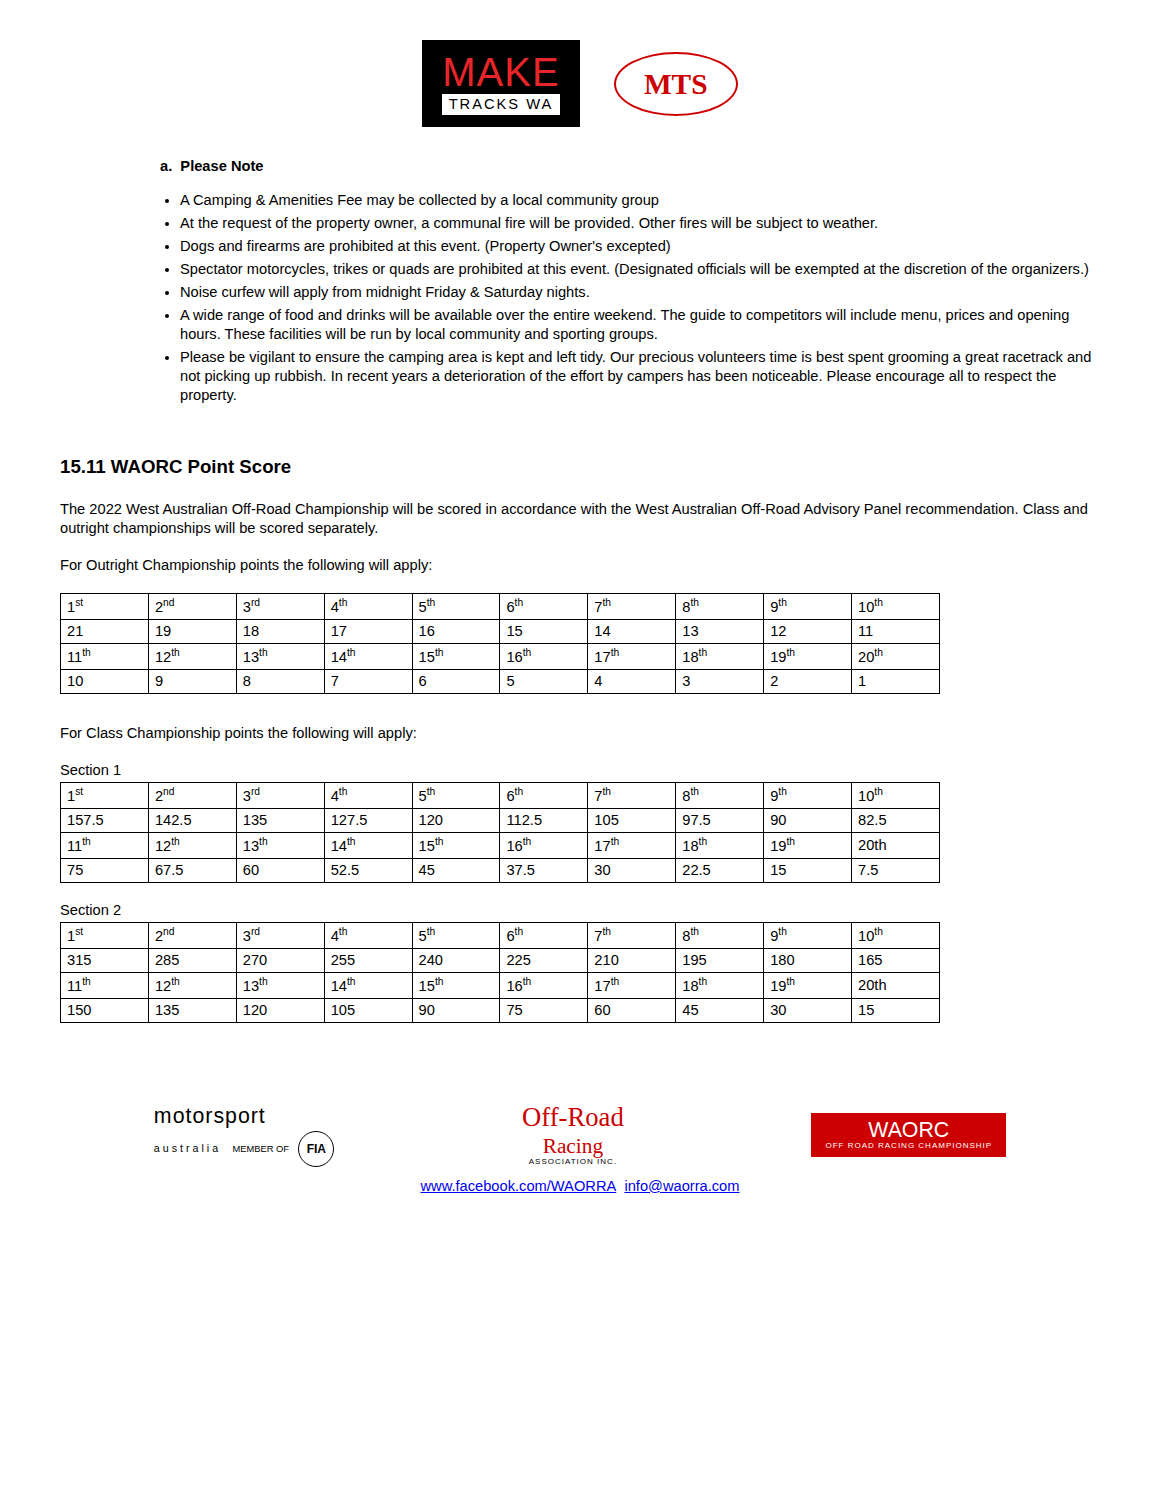MAKE TRACKS WA MTS
a. Please Note
A Camping & Amenities Fee may be collected by a local community group
At the request of the property owner, a communal fire will be provided. Other fires will be subject to weather.
Dogs and firearms are prohibited at this event. (Property Owner's excepted)
Spectator motorcycles, trikes or quads are prohibited at this event. (Designated officials will be exempted at the discretion of the organizers.)
Noise curfew will apply from midnight Friday & Saturday nights.
A wide range of food and drinks will be available over the entire weekend. The guide to competitors will include menu, prices and opening hours. These facilities will be run by local community and sporting groups.
Please be vigilant to ensure the camping area is kept and left tidy. Our precious volunteers time is best spent grooming a great racetrack and not picking up rubbish. In recent years a deterioration of the effort by campers has been noticeable. Please encourage all to respect the property.
15.11 WAORC Point Score
The 2022 West Australian Off-Road Championship will be scored in accordance with the West Australian Off-Road Advisory Panel recommendation. Class and outright championships will be scored separately.
For Outright Championship points the following will apply:
| 1 st | 2 nd | 3 rd | 4 th | 5 th | 6 th | 7 th | 8 th | 9 th | 10 th |
| 21 | 19 | 18 | 17 | 16 | 15 | 14 | 13 | 12 | 11 |
| 11 th | 12 th | 13 th | 14 th | 15 th | 16 th | 17 th | 18 th | 19 th | 20 th |
| 10 | 9 | 8 | 7 | 6 | 5 | 4 | 3 | 2 | 1 |
For Class Championship points the following will apply:
Section 1
| 1 st | 2 nd | 3 rd | 4 th | 5 th | 6 th | 7 th | 8 th | 9 th | 10 th |
| 157.5 | 142.5 | 135 | 127.5 | 120 | 112.5 | 105 | 97.5 | 90 | 82.5 |
| 11 th | 12 th | 13 th | 14 th | 15 th | 16 th | 17 th | 18 th | 19 th | 20th |
| 75 | 67.5 | 60 | 52.5 | 45 | 37.5 | 30 | 22.5 | 15 | 7.5 |
Section 2
| 1 st | 2 nd | 3 rd | 4 th | 5 th | 6 th | 7 th | 8 th | 9 th | 10 th |
| 315 | 285 | 270 | 255 | 240 | 225 | 210 | 195 | 180 | 165 |
| 11 th | 12 th | 13 th | 14 th | 15 th | 16 th | 17 th | 18 th | 19 th | 20th |
| 150 | 135 | 120 | 105 | 90 | 75 | 60 | 45 | 30 | 15 |
motorsport
australia MEMBER OF FIA
Off-Road
Racing ASSOCIATION INC.
WAORC OFF ROAD RACING CHAMPIONSHIP
www.facebook.com/WAORRA info@waorra.com